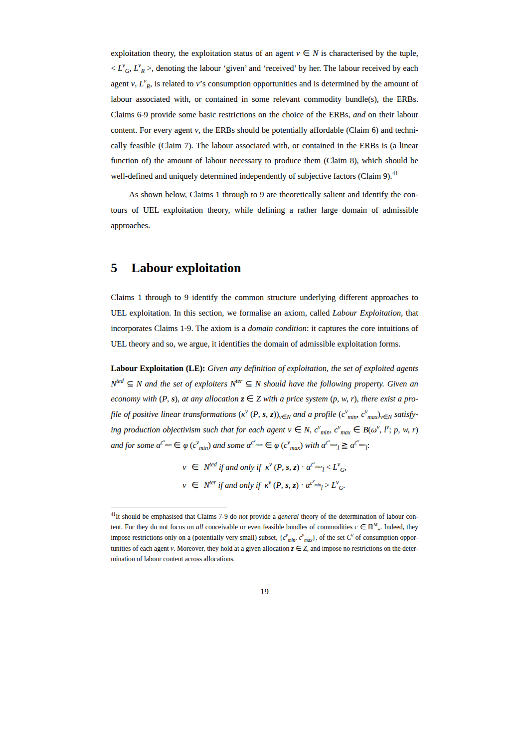exploitation theory, the exploitation status of an agent ν ∈ N is characterised by the tuple, < LνG, LνR >, denoting the labour ‘given’ and ‘received’ by her. The labour received by each agent ν, LνR, is related to ν’s consumption opportunities and is determined by the amount of labour associated with, or contained in some relevant commodity bundle(s), the ERBs. Claims 6-9 provide some basic restrictions on the choice of the ERBs, and on their labour content. For every agent ν, the ERBs should be potentially affordable (Claim 6) and technically feasible (Claim 7). The labour associated with, or contained in the ERBs is (a linear function of) the amount of labour necessary to produce them (Claim 8), which should be well-defined and uniquely determined independently of subjective factors (Claim 9).41
As shown below, Claims 1 through to 9 are theoretically salient and identify the contours of UEL exploitation theory, while defining a rather large domain of admissible approaches.
5 Labour exploitation
Claims 1 through to 9 identify the common structure underlying different approaches to UEL exploitation. In this section, we formalise an axiom, called Labour Exploitation, that incorporates Claims 1-9. The axiom is a domain condition: it captures the core intuitions of UEL theory and so, we argue, it identifies the domain of admissible exploitation forms.
Labour Exploitation (LE): Given any definition of exploitation, the set of exploited agents Nted ⊆ N and the set of exploiters Nter ⊆ N should have the following property. Given an economy with (P, s), at any allocation z ∈ Z with a price system (p, w, r), there exist a profile of positive linear transformations (κν (P, s, z))ν∈N and a profile (cνmin, cνmax)ν∈N satisfying production objectivism such that for each agent ν ∈ N, cνmin, cνmax ∈ B(ων, lν; p, w, r) and for some αcνmin ∈ φ (cνmin) and some αcνmax ∈ φ (cνmax) with αcνmaxl ≧ αcνminl:
| ν | ∈ | N ted if and only if κ ν ( P , s , z ) · α c ν max l < L ν G , |
| ν | ∈ | N ter if and only if κ ν ( P , s , z ) · α c ν min l > L ν G . |
41It should be emphasised that Claims 7-9 do not provide a general theory of the determination of labour content. For they do not focus on all conceivable or even feasible bundles of commodities c ∈ ℝM+. Indeed, they impose restrictions only on a (potentially very small) subset, {cνmin, cνmax}, of the set Cν of consumption opportunities of each agent ν. Moreover, they hold at a given allocation z ∈ Z, and impose no restrictions on the determination of labour content across allocations.
19